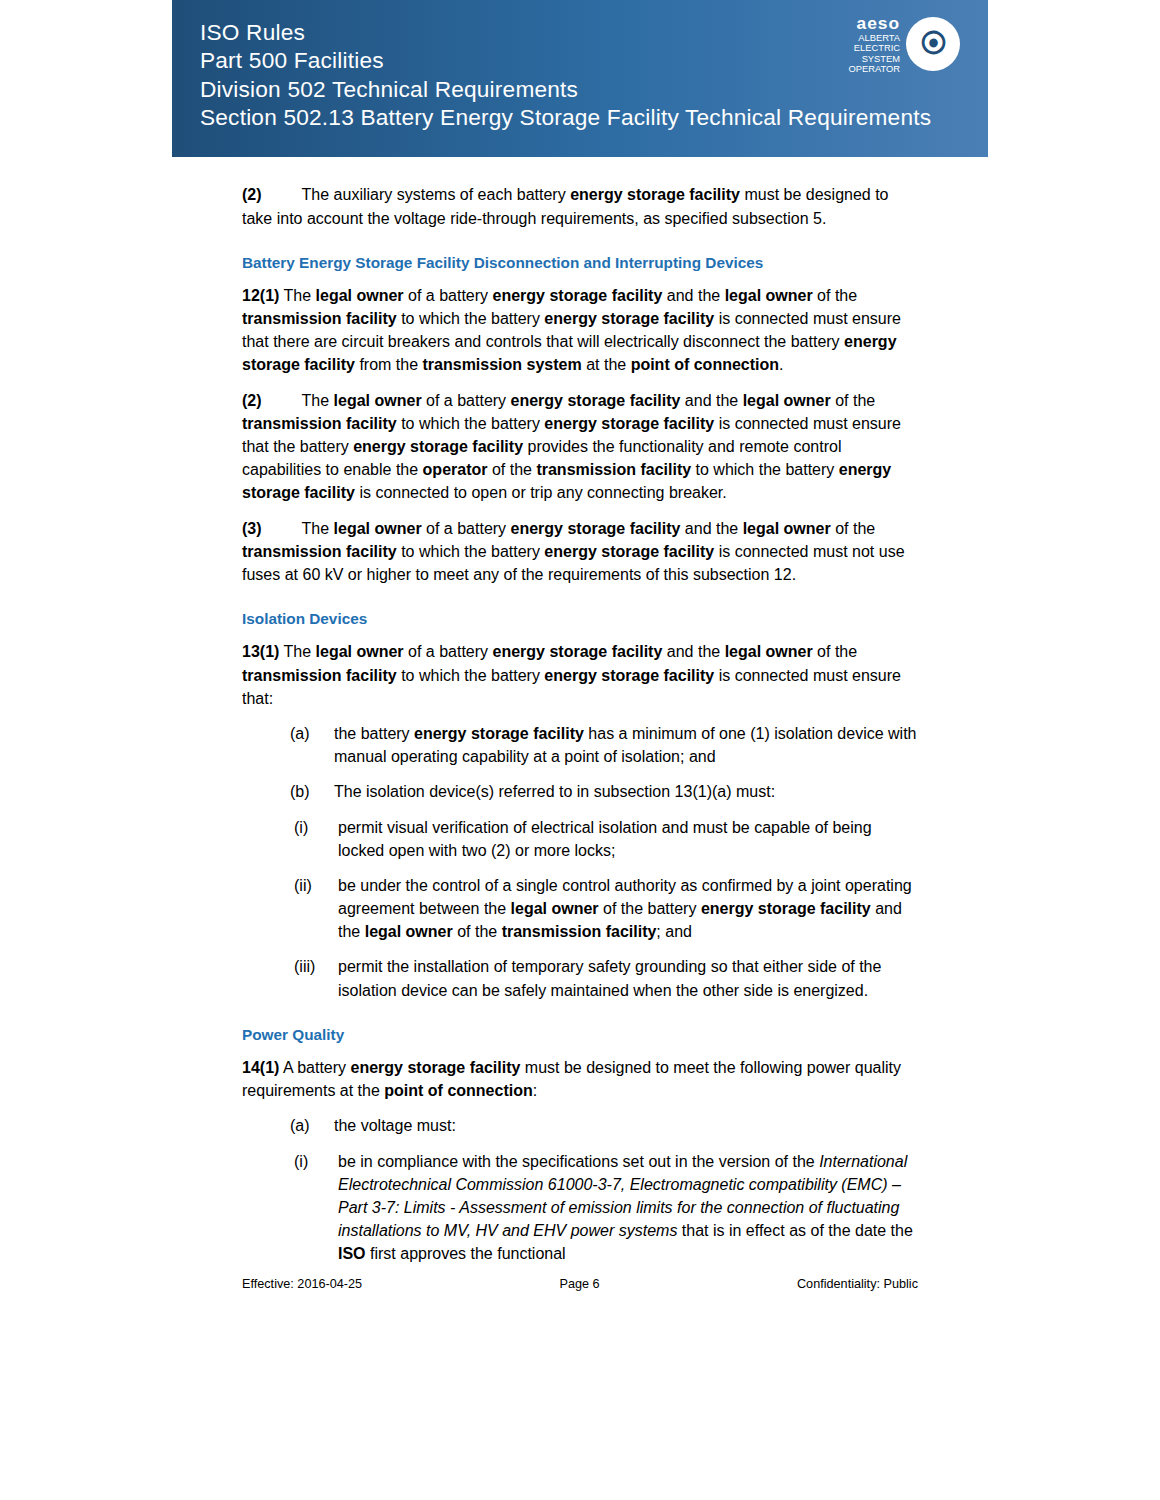aeso ALBERTA
ELECTRIC
SYSTEM
OPERATOR ⦿
ISO Rules
Part 500 Facilities
Division 502 Technical Requirements
Section 502.13 Battery Energy Storage Facility Technical Requirements
(2) The auxiliary systems of each battery energy storage facility must be designed to take into account the voltage ride-through requirements, as specified subsection 5.
Battery Energy Storage Facility Disconnection and Interrupting Devices
12(1) The legal owner of a battery energy storage facility and the legal owner of the transmission facility to which the battery energy storage facility is connected must ensure that there are circuit breakers and controls that will electrically disconnect the battery energy storage facility from the transmission system at the point of connection.
(2) The legal owner of a battery energy storage facility and the legal owner of the transmission facility to which the battery energy storage facility is connected must ensure that the battery energy storage facility provides the functionality and remote control capabilities to enable the operator of the transmission facility to which the battery energy storage facility is connected to open or trip any connecting breaker.
(3) The legal owner of a battery energy storage facility and the legal owner of the transmission facility to which the battery energy storage facility is connected must not use fuses at 60 kV or higher to meet any of the requirements of this subsection 12.
Isolation Devices
13(1) The legal owner of a battery energy storage facility and the legal owner of the transmission facility to which the battery energy storage facility is connected must ensure that:
(a) the battery energy storage facility has a minimum of one (1) isolation device with manual operating capability at a point of isolation; and
(b) The isolation device(s) referred to in subsection 13(1)(a) must:
(i) permit visual verification of electrical isolation and must be capable of being locked open with two (2) or more locks;
(ii) be under the control of a single control authority as confirmed by a joint operating agreement between the legal owner of the battery energy storage facility and the legal owner of the transmission facility; and
(iii) permit the installation of temporary safety grounding so that either side of the isolation device can be safely maintained when the other side is energized.
Power Quality
14(1) A battery energy storage facility must be designed to meet the following power quality requirements at the point of connection:
(a) the voltage must:
(i) be in compliance with the specifications set out in the version of the International Electrotechnical Commission 61000-3-7, Electromagnetic compatibility (EMC) – Part 3-7: Limits - Assessment of emission limits for the connection of fluctuating installations to MV, HV and EHV power systems that is in effect as of the date the ISO first approves the functional
Effective: 2016-04-25 Page 6 Confidentiality: Public